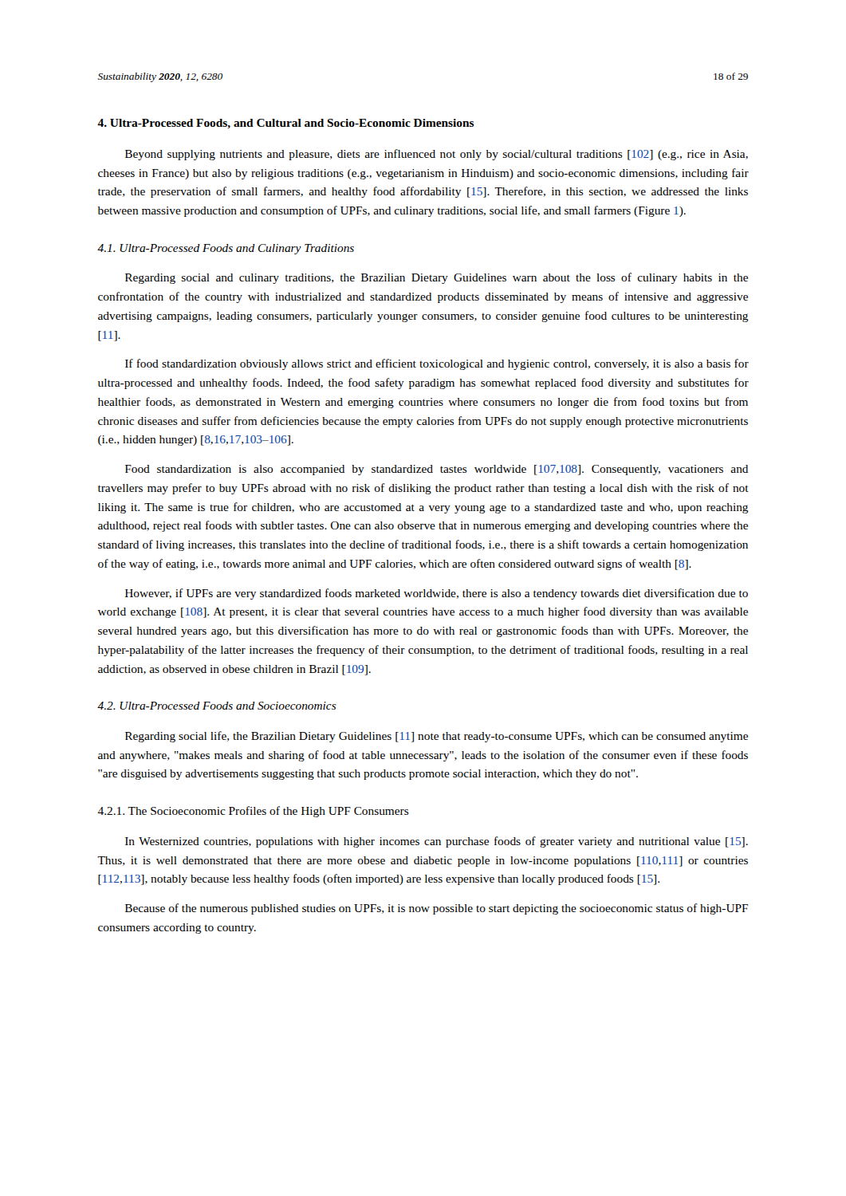Sustainability 2020, 12, 6280 18 of 29
4. Ultra-Processed Foods, and Cultural and Socio-Economic Dimensions
Beyond supplying nutrients and pleasure, diets are influenced not only by social/cultural traditions [102] (e.g., rice in Asia, cheeses in France) but also by religious traditions (e.g., vegetarianism in Hinduism) and socio-economic dimensions, including fair trade, the preservation of small farmers, and healthy food affordability [15]. Therefore, in this section, we addressed the links between massive production and consumption of UPFs, and culinary traditions, social life, and small farmers (Figure 1).
4.1. Ultra-Processed Foods and Culinary Traditions
Regarding social and culinary traditions, the Brazilian Dietary Guidelines warn about the loss of culinary habits in the confrontation of the country with industrialized and standardized products disseminated by means of intensive and aggressive advertising campaigns, leading consumers, particularly younger consumers, to consider genuine food cultures to be uninteresting [11].
If food standardization obviously allows strict and efficient toxicological and hygienic control, conversely, it is also a basis for ultra-processed and unhealthy foods. Indeed, the food safety paradigm has somewhat replaced food diversity and substitutes for healthier foods, as demonstrated in Western and emerging countries where consumers no longer die from food toxins but from chronic diseases and suffer from deficiencies because the empty calories from UPFs do not supply enough protective micronutrients (i.e., hidden hunger) [8,16,17,103–106].
Food standardization is also accompanied by standardized tastes worldwide [107,108]. Consequently, vacationers and travellers may prefer to buy UPFs abroad with no risk of disliking the product rather than testing a local dish with the risk of not liking it. The same is true for children, who are accustomed at a very young age to a standardized taste and who, upon reaching adulthood, reject real foods with subtler tastes. One can also observe that in numerous emerging and developing countries where the standard of living increases, this translates into the decline of traditional foods, i.e., there is a shift towards a certain homogenization of the way of eating, i.e., towards more animal and UPF calories, which are often considered outward signs of wealth [8].
However, if UPFs are very standardized foods marketed worldwide, there is also a tendency towards diet diversification due to world exchange [108]. At present, it is clear that several countries have access to a much higher food diversity than was available several hundred years ago, but this diversification has more to do with real or gastronomic foods than with UPFs. Moreover, the hyper-palatability of the latter increases the frequency of their consumption, to the detriment of traditional foods, resulting in a real addiction, as observed in obese children in Brazil [109].
4.2. Ultra-Processed Foods and Socioeconomics
Regarding social life, the Brazilian Dietary Guidelines [11] note that ready-to-consume UPFs, which can be consumed anytime and anywhere, "makes meals and sharing of food at table unnecessary", leads to the isolation of the consumer even if these foods "are disguised by advertisements suggesting that such products promote social interaction, which they do not".
4.2.1. The Socioeconomic Profiles of the High UPF Consumers
In Westernized countries, populations with higher incomes can purchase foods of greater variety and nutritional value [15]. Thus, it is well demonstrated that there are more obese and diabetic people in low-income populations [110,111] or countries [112,113], notably because less healthy foods (often imported) are less expensive than locally produced foods [15].
Because of the numerous published studies on UPFs, it is now possible to start depicting the socioeconomic status of high-UPF consumers according to country.